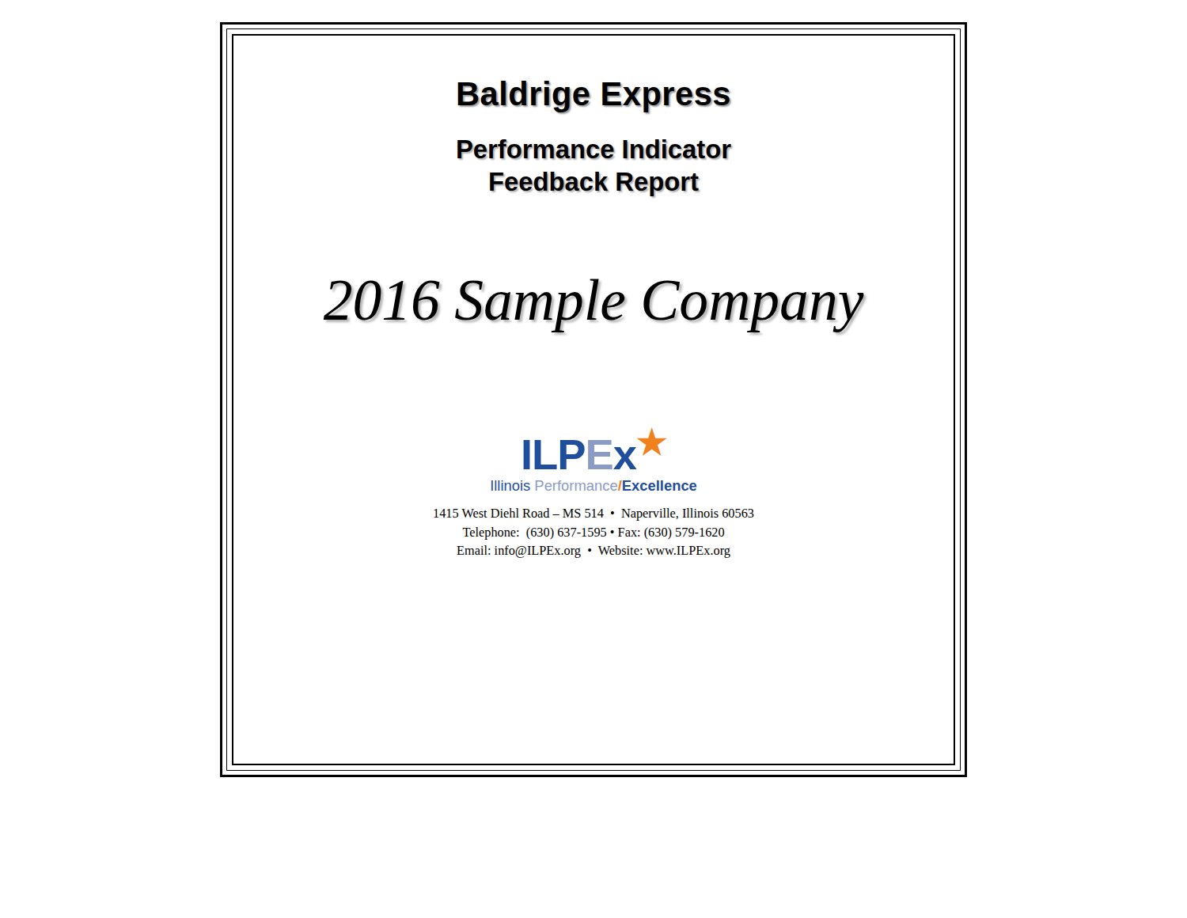Baldrige Express
Performance Indicator
Feedback Report
2016 Sample Company
ILP Ex★
Illinois Performance/Excellence
1415 West Diehl Road – MS 514 • Naperville, Illinois 60563
Telephone: (630) 637-1595 • Fax: (630) 579-1620
Email: info@ILPEx.org • Website: www.ILPEx.org